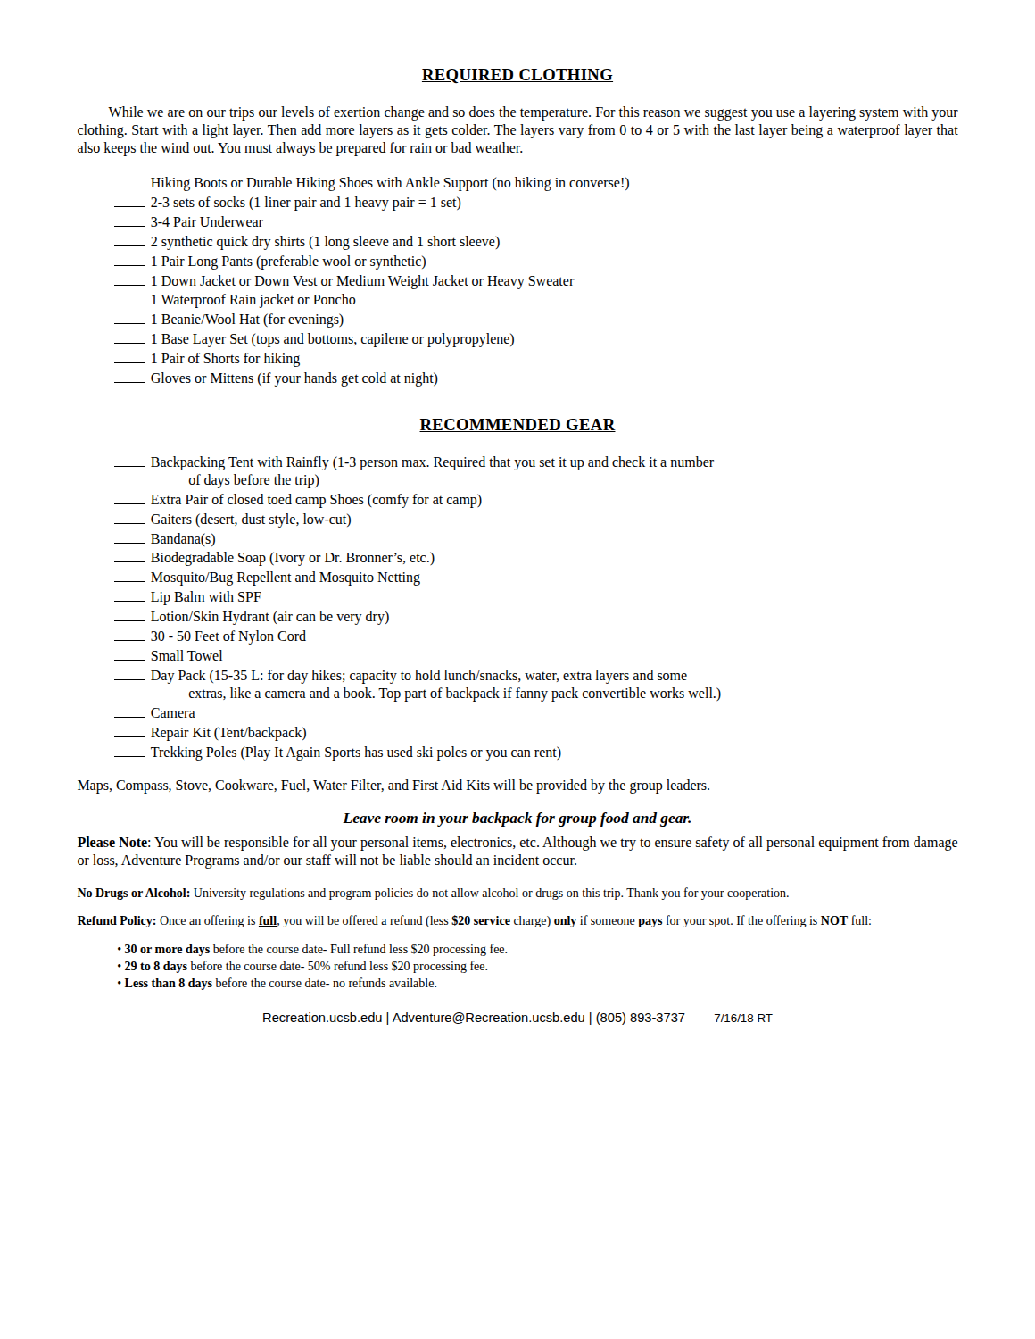REQUIRED CLOTHING
While we are on our trips our levels of exertion change and so does the temperature. For this reason we suggest you use a layering system with your clothing. Start with a light layer. Then add more layers as it gets colder. The layers vary from 0 to 4 or 5 with the last layer being a waterproof layer that also keeps the wind out. You must always be prepared for rain or bad weather.
Hiking Boots or Durable Hiking Shoes with Ankle Support (no hiking in converse!)
2-3 sets of socks (1 liner pair and 1 heavy pair = 1 set)
3-4 Pair Underwear
2 synthetic quick dry shirts (1 long sleeve and 1 short sleeve)
1 Pair Long Pants (preferable wool or synthetic)
1 Down Jacket or Down Vest or Medium Weight Jacket or Heavy Sweater
1 Waterproof Rain jacket or Poncho
1 Beanie/Wool Hat (for evenings)
1 Base Layer Set (tops and bottoms, capilene or polypropylene)
1 Pair of Shorts for hiking
Gloves or Mittens (if your hands get cold at night)
RECOMMENDED GEAR
Backpacking Tent with Rainfly (1-3 person max. Required that you set it up and check it a numberof days before the trip)
Extra Pair of closed toed camp Shoes (comfy for at camp)
Gaiters (desert, dust style, low-cut)
Bandana(s)
Biodegradable Soap (Ivory or Dr. Bronner’s, etc.)
Mosquito/Bug Repellent and Mosquito Netting
Lip Balm with SPF
Lotion/Skin Hydrant (air can be very dry)
30 - 50 Feet of Nylon Cord
Small Towel
Day Pack (15-35 L: for day hikes; capacity to hold lunch/snacks, water, extra layers and someextras, like a camera and a book. Top part of backpack if fanny pack convertible works well.)
Camera
Repair Kit (Tent/backpack)
Trekking Poles (Play It Again Sports has used ski poles or you can rent)
Maps, Compass, Stove, Cookware, Fuel, Water Filter, and First Aid Kits will be provided by the group leaders.
Leave room in your backpack for group food and gear.
Please Note: You will be responsible for all your personal items, electronics, etc. Although we try to ensure safety of all personal equipment from damage or loss, Adventure Programs and/or our staff will not be liable should an incident occur.
No Drugs or Alcohol: University regulations and program policies do not allow alcohol or drugs on this trip. Thank you for your cooperation.
Refund Policy: Once an offering is full, you will be offered a refund (less $20 service charge) only if someone pays for your spot. If the offering is NOT full:
30 or more days before the course date- Full refund less $20 processing fee.
29 to 8 days before the course date- 50% refund less $20 processing fee.
Less than 8 days before the course date- no refunds available.
Recreation.ucsb.edu | Adventure@Recreation.ucsb.edu | (805) 893-3737 7/16/18 RT